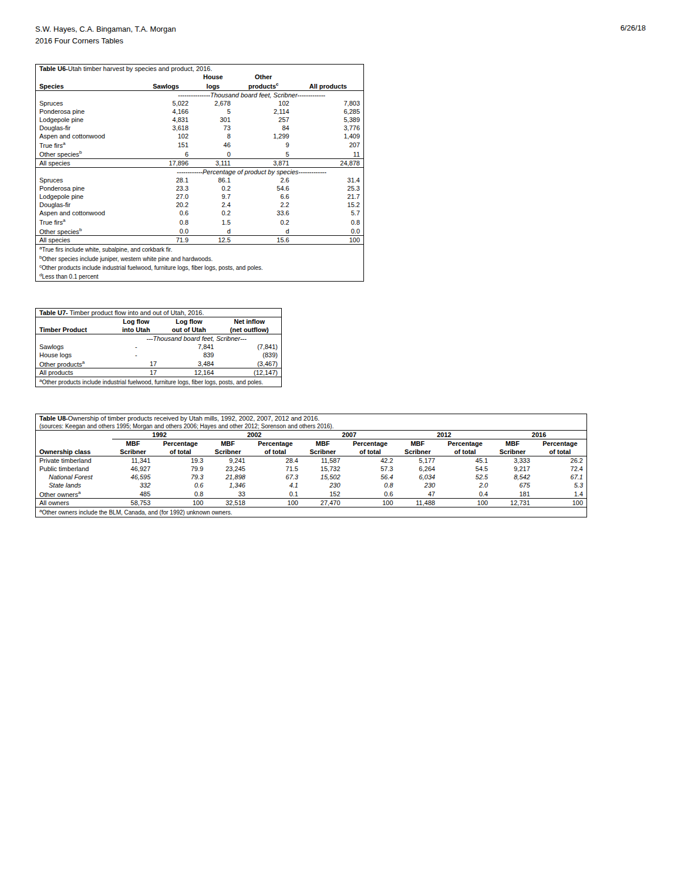S.W. Hayes, C.A. Bingaman, T.A. Morgan
2016 Four Corners Tables
6/26/18
| Table U6- Utah timber harvest by species and product, 2016. |
| | | House | Other | |
| Species | Sawlogs | logs | products c | All products |
| | ---------------Thousand board feet, Scribner------------- |
| Spruces | 5,022 | 2,678 | 102 | 7,803 |
| Ponderosa pine | 4,166 | 5 | 2,114 | 6,285 |
| Lodgepole pine | 4,831 | 301 | 257 | 5,389 |
| Douglas-fir | 3,618 | 73 | 84 | 3,776 |
| Aspen and cottonwood | 102 | 8 | 1,299 | 1,409 |
| True firs a | 151 | 46 | 9 | 207 |
| Other species b | 6 | 0 | 5 | 11 |
| All species | 17,896 | 3,111 | 3,871 | 24,878 |
| | ------------Percentage of product by species------------- |
| Spruces | 28.1 | 86.1 | 2.6 | 31.4 |
| Ponderosa pine | 23.3 | 0.2 | 54.6 | 25.3 |
| Lodgepole pine | 27.0 | 9.7 | 6.6 | 21.7 |
| Douglas-fir | 20.2 | 2.4 | 2.2 | 15.2 |
| Aspen and cottonwood | 0.6 | 0.2 | 33.6 | 5.7 |
| True firs a | 0.8 | 1.5 | 0.2 | 0.8 |
| Other species b | 0.0 | d | d | 0.0 |
| All species | 71.9 | 12.5 | 15.6 | 100 |
| a True firs include white, subalpine, and corkbark fir. |
| b Other species include juniper, western white pine and hardwoods. |
| c Other products include industrial fuelwood, furniture logs, fiber logs, posts, and poles. |
| d Less than 0.1 percent |
| Table U7- Timber product flow into and out of Utah, 2016. |
| | Log flow | Log flow | Net inflow |
| Timber Product | into Utah | out of Utah | (net outflow) |
| | ---Thousand board feet, Scribner--- |
| Sawlogs | - | 7,841 | (7,841) |
| House logs | - | 839 | (839) |
| Other products a | 17 | 3,484 | (3,467) |
| All products | 17 | 12,164 | (12,147) |
| a Other products include industrial fuelwood, furniture logs, fiber logs, posts, and poles. |
| Table U8- Ownership of timber products received by Utah mills, 1992, 2002, 2007, 2012 and 2016. |
| (sources: Keegan and others 1995; Morgan and others 2006; Hayes and other 2012; Sorenson and others 2016). |
| | 1992 | 2002 | 2007 | 2012 | 2016 |
| | MBF | Percentage | MBF | Percentage | MBF | Percentage | MBF | Percentage | MBF | Percentage |
| Ownership class | Scribner | of total | Scribner | of total | Scribner | of total | Scribner | of total | Scribner | of total |
| Private timberland | 11,341 | 19.3 | 9,241 | 28.4 | 11,587 | 42.2 | 5,177 | 45.1 | 3,333 | 26.2 |
| Public timberland | 46,927 | 79.9 | 23,245 | 71.5 | 15,732 | 57.3 | 6,264 | 54.5 | 9,217 | 72.4 |
| National Forest | 46,595 | 79.3 | 21,898 | 67.3 | 15,502 | 56.4 | 6,034 | 52.5 | 8,542 | 67.1 |
| State lands | 332 | 0.6 | 1,346 | 4.1 | 230 | 0.8 | 230 | 2.0 | 675 | 5.3 |
| Other owners a | 485 | 0.8 | 33 | 0.1 | 152 | 0.6 | 47 | 0.4 | 181 | 1.4 |
| All owners | 58,753 | 100 | 32,518 | 100 | 27,470 | 100 | 11,488 | 100 | 12,731 | 100 |
| a Other owners include the BLM, Canada, and (for 1992) unknown owners. |